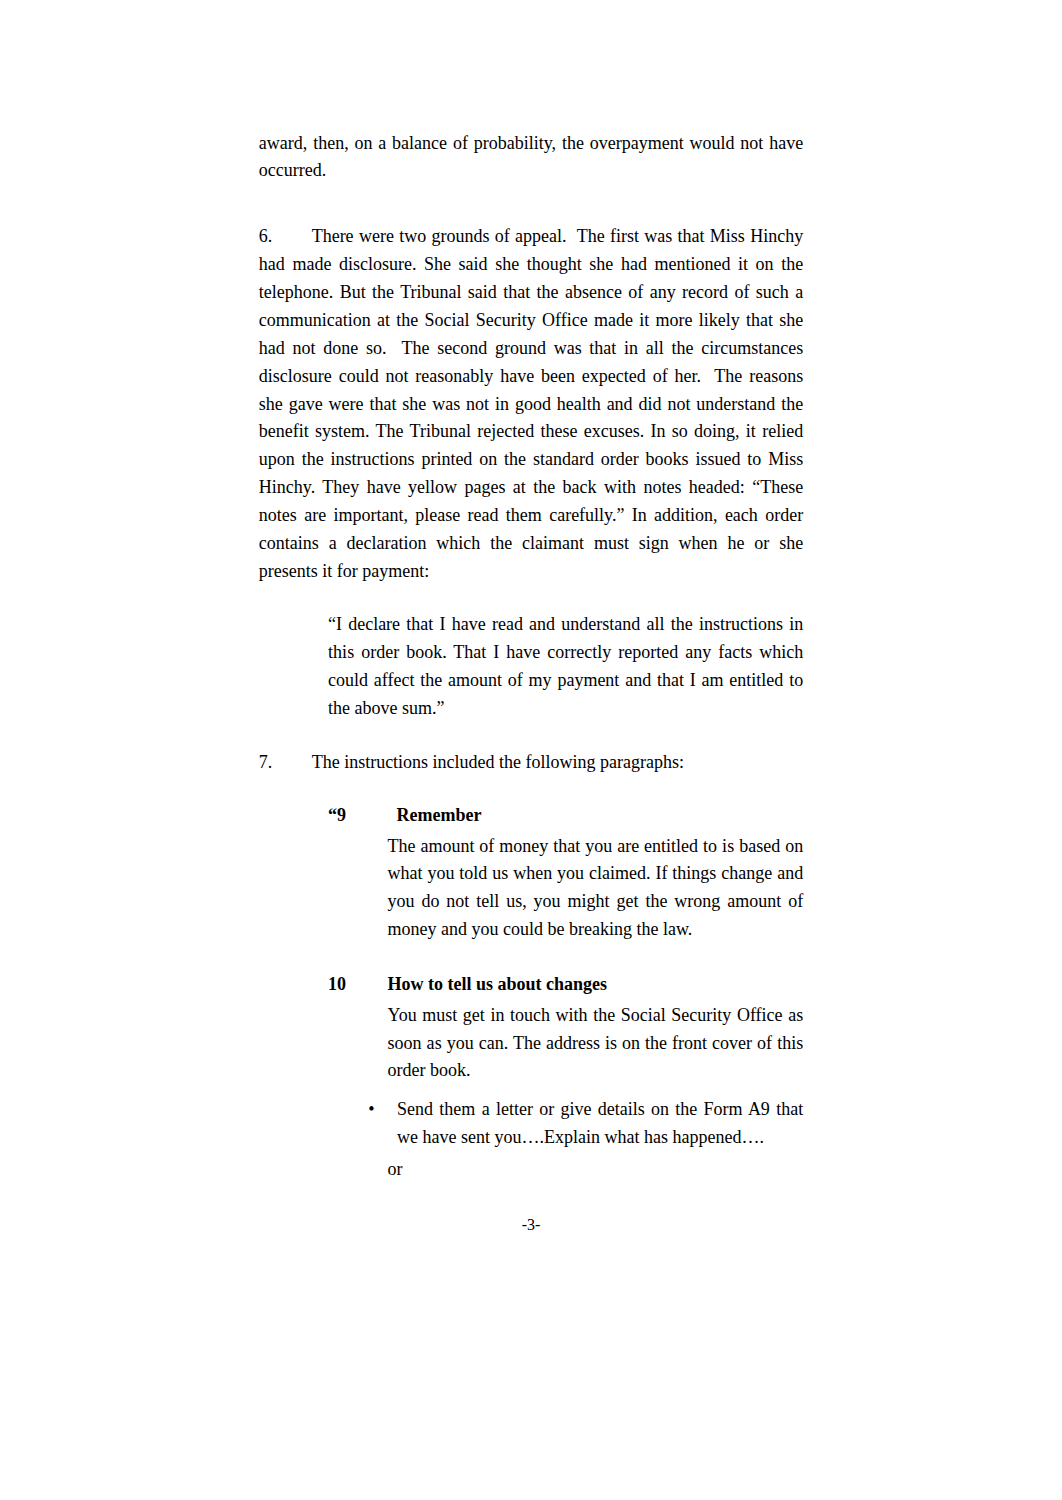award, then, on a balance of probability, the overpayment would not have occurred.
6. There were two grounds of appeal. The first was that Miss Hinchy had made disclosure. She said she thought she had mentioned it on the telephone. But the Tribunal said that the absence of any record of such a communication at the Social Security Office made it more likely that she had not done so. The second ground was that in all the circumstances disclosure could not reasonably have been expected of her. The reasons she gave were that she was not in good health and did not understand the benefit system. The Tribunal rejected these excuses. In so doing, it relied upon the instructions printed on the standard order books issued to Miss Hinchy. They have yellow pages at the back with notes headed: “These notes are important, please read them carefully.” In addition, each order contains a declaration which the claimant must sign when he or she presents it for payment:
“I declare that I have read and understand all the instructions in this order book. That I have correctly reported any facts which could affect the amount of my payment and that I am entitled to the above sum.”
7. The instructions included the following paragraphs:
“9 Remember
The amount of money that you are entitled to is based on what you told us when you claimed. If things change and you do not tell us, you might get the wrong amount of money and you could be breaking the law.
10 How to tell us about changes
You must get in touch with the Social Security Office as soon as you can. The address is on the front cover of this order book.
Send them a letter or give details on the Form A9 that we have sent you….Explain what has happened….
or
-3-